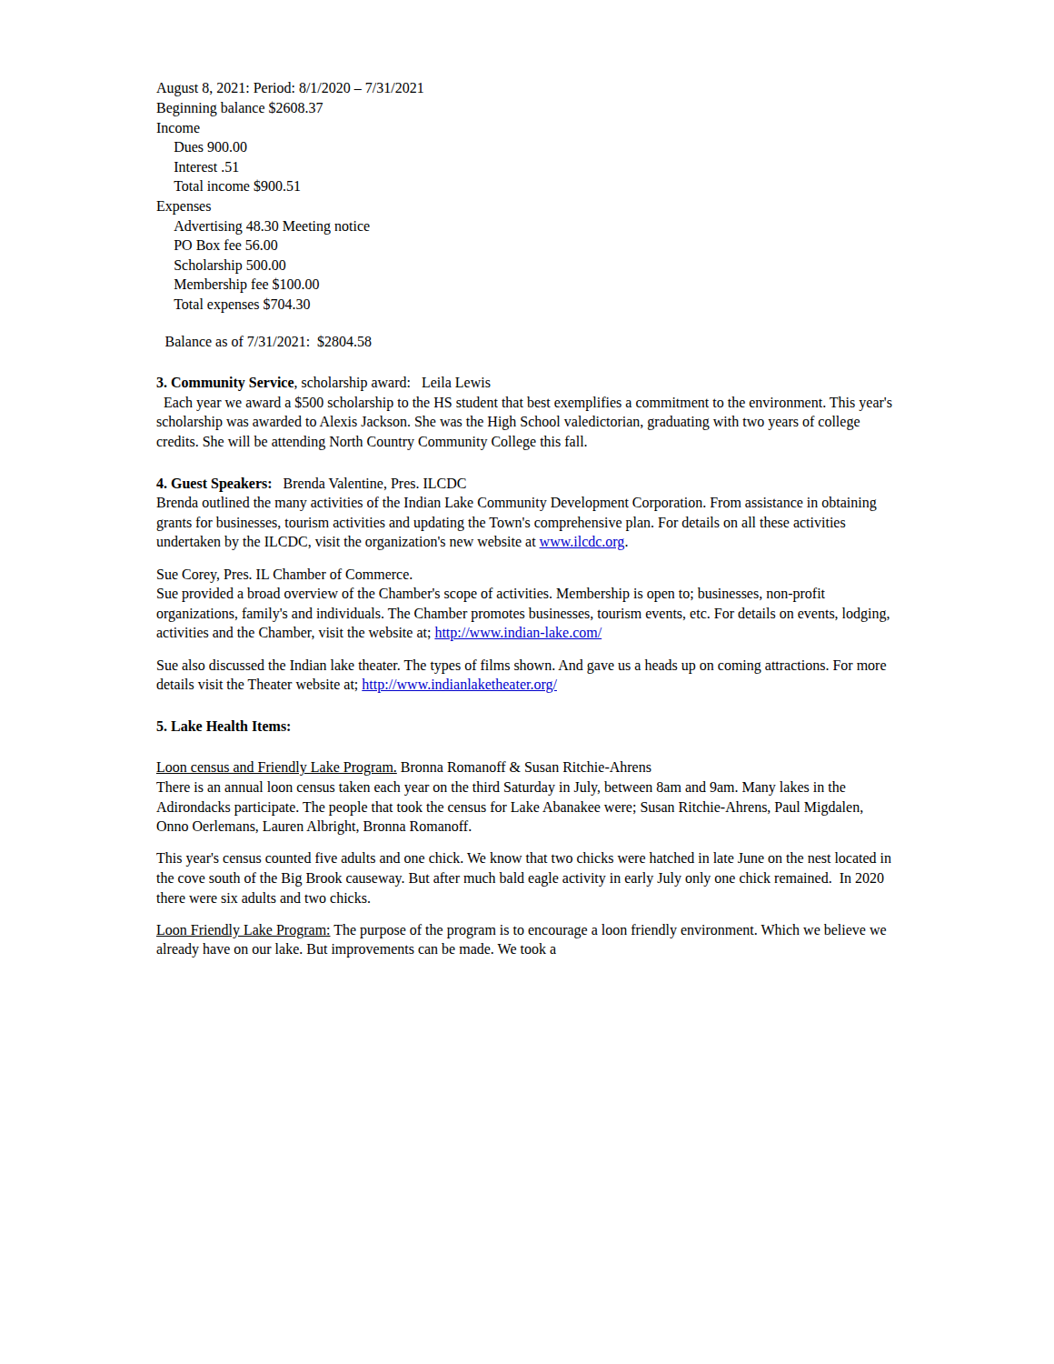August 8, 2021: Period: 8/1/2020 – 7/31/2021
Beginning balance $2608.37
Income
Dues 900.00
Interest .51
Total income $900.51
Expenses
Advertising 48.30 Meeting notice
PO Box fee 56.00
Scholarship 500.00
Membership fee $100.00
Total expenses $704.30
Balance as of 7/31/2021: $2804.58
3. Community Service, scholarship award: Leila Lewis
Each year we award a $500 scholarship to the HS student that best exemplifies a commitment to the environment. This year's scholarship was awarded to Alexis Jackson. She was the High School valedictorian, graduating with two years of college credits. She will be attending North Country Community College this fall.
4. Guest Speakers: Brenda Valentine, Pres. ILCDC
Brenda outlined the many activities of the Indian Lake Community Development Corporation. From assistance in obtaining grants for businesses, tourism activities and updating the Town's comprehensive plan. For details on all these activities undertaken by the ILCDC, visit the organization's new website at www.ilcdc.org.
Sue Corey, Pres. IL Chamber of Commerce.
Sue provided a broad overview of the Chamber's scope of activities. Membership is open to; businesses, non-profit organizations, family's and individuals. The Chamber promotes businesses, tourism events, etc. For details on events, lodging, activities and the Chamber, visit the website at; http://www.indian-lake.com/
Sue also discussed the Indian lake theater. The types of films shown. And gave us a heads up on coming attractions. For more details visit the Theater website at; http://www.indianlaketheater.org/
5. Lake Health Items:
Loon census and Friendly Lake Program. Bronna Romanoff & Susan Ritchie-Ahrens
There is an annual loon census taken each year on the third Saturday in July, between 8am and 9am. Many lakes in the Adirondacks participate. The people that took the census for Lake Abanakee were; Susan Ritchie-Ahrens, Paul Migdalen, Onno Oerlemans, Lauren Albright, Bronna Romanoff.
This year's census counted five adults and one chick. We know that two chicks were hatched in late June on the nest located in the cove south of the Big Brook causeway. But after much bald eagle activity in early July only one chick remained. In 2020 there were six adults and two chicks.
Loon Friendly Lake Program: The purpose of the program is to encourage a loon friendly environment. Which we believe we already have on our lake. But improvements can be made. We took a